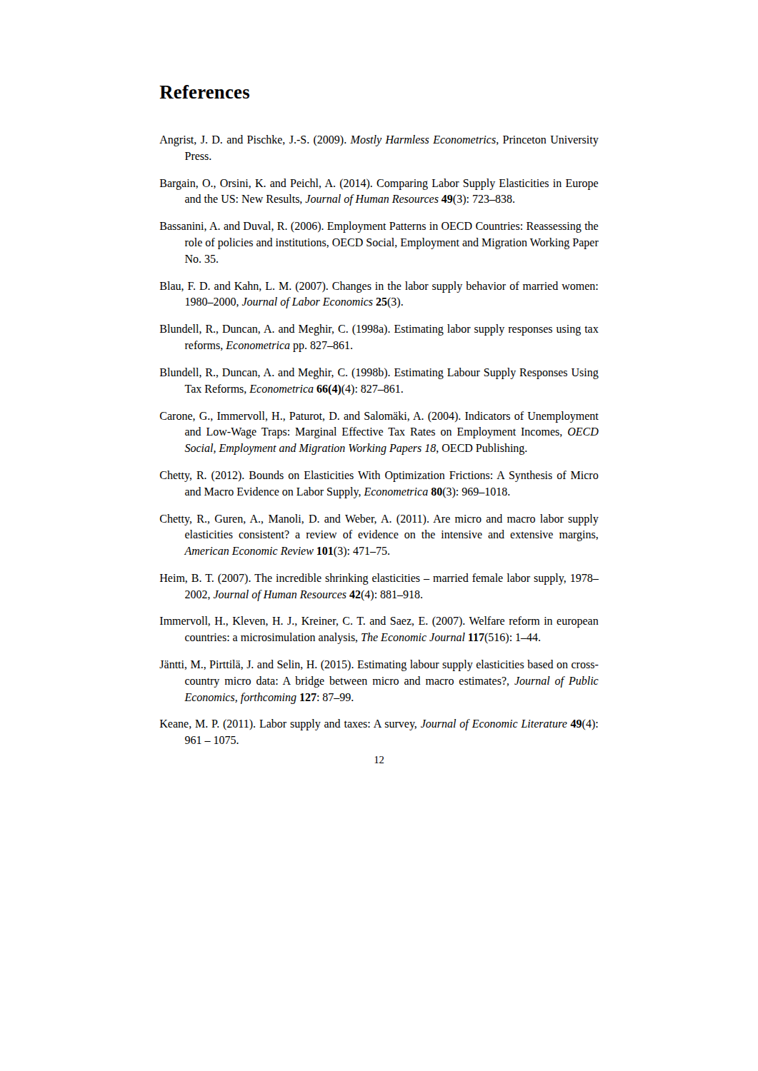References
Angrist, J. D. and Pischke, J.-S. (2009). Mostly Harmless Econometrics, Princeton University Press.
Bargain, O., Orsini, K. and Peichl, A. (2014). Comparing Labor Supply Elasticities in Europe and the US: New Results, Journal of Human Resources 49(3): 723–838.
Bassanini, A. and Duval, R. (2006). Employment Patterns in OECD Countries: Reassessing the role of policies and institutions, OECD Social, Employment and Migration Working Paper No. 35.
Blau, F. D. and Kahn, L. M. (2007). Changes in the labor supply behavior of married women: 1980–2000, Journal of Labor Economics 25(3).
Blundell, R., Duncan, A. and Meghir, C. (1998a). Estimating labor supply responses using tax reforms, Econometrica pp. 827–861.
Blundell, R., Duncan, A. and Meghir, C. (1998b). Estimating Labour Supply Responses Using Tax Reforms, Econometrica 66(4)(4): 827–861.
Carone, G., Immervoll, H., Paturot, D. and Salomäki, A. (2004). Indicators of Unemployment and Low-Wage Traps: Marginal Effective Tax Rates on Employment Incomes, OECD Social, Employment and Migration Working Papers 18, OECD Publishing.
Chetty, R. (2012). Bounds on Elasticities With Optimization Frictions: A Synthesis of Micro and Macro Evidence on Labor Supply, Econometrica 80(3): 969–1018.
Chetty, R., Guren, A., Manoli, D. and Weber, A. (2011). Are micro and macro labor supply elasticities consistent? a review of evidence on the intensive and extensive margins, American Economic Review 101(3): 471–75.
Heim, B. T. (2007). The incredible shrinking elasticities – married female labor supply, 1978–2002, Journal of Human Resources 42(4): 881–918.
Immervoll, H., Kleven, H. J., Kreiner, C. T. and Saez, E. (2007). Welfare reform in european countries: a microsimulation analysis, The Economic Journal 117(516): 1–44.
Jäntti, M., Pirttilä, J. and Selin, H. (2015). Estimating labour supply elasticities based on cross-country micro data: A bridge between micro and macro estimates?, Journal of Public Economics, forthcoming 127: 87–99.
Keane, M. P. (2011). Labor supply and taxes: A survey, Journal of Economic Literature 49(4): 961 – 1075.
12